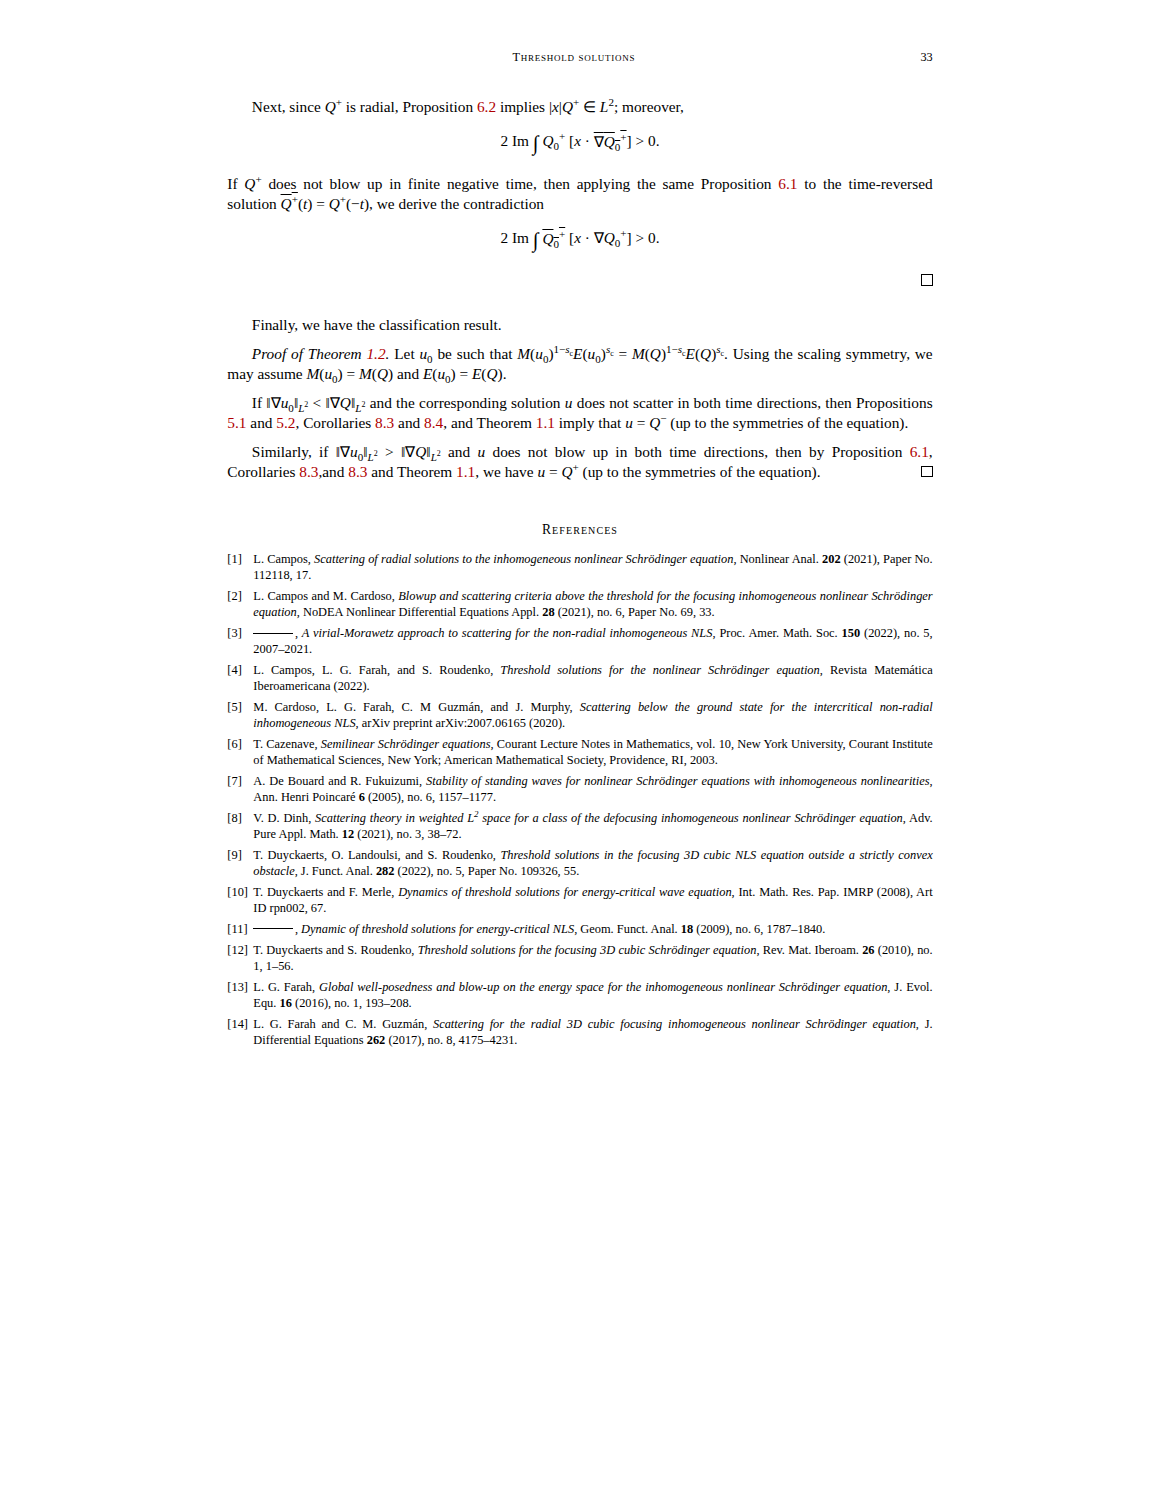Threshold solutions
33
Next, since Q+ is radial, Proposition 6.2 implies |x|Q+ ∈ L2; moreover,
2 Im ∫ Q0+ [x · ∇Q0+] > 0.
If Q+ does not blow up in finite negative time, then applying the same Proposition 6.1 to the time-reversed solution Q+(t) = Q+(−t), we derive the contradiction
2 Im ∫ Q0+ [x · ∇Q0+] > 0.
Finally, we have the classification result.
Proof of Theorem 1.2. Let u0 be such that M(u0)1−scE(u0)sc = M(Q)1−scE(Q)sc. Using the scaling symmetry, we may assume M(u0) = M(Q) and E(u0) = E(Q).
If ‖∇u0‖L2 < ‖∇Q‖L2 and the corresponding solution u does not scatter in both time directions, then Propositions 5.1 and 5.2, Corollaries 8.3 and 8.4, and Theorem 1.1 imply that u = Q− (up to the symmetries of the equation).
Similarly, if ‖∇u0‖L2 > ‖∇Q‖L2 and u does not blow up in both time directions, then by Proposition 6.1, Corollaries 8.3,and 8.3 and Theorem 1.1, we have u = Q+ (up to the symmetries of the equation).
References
[1] L. Campos, Scattering of radial solutions to the inhomogeneous nonlinear Schrödinger equation, Nonlinear Anal. 202 (2021), Paper No. 112118, 17.
[2] L. Campos and M. Cardoso, Blowup and scattering criteria above the threshold for the focusing inhomogeneous nonlinear Schrödinger equation, NoDEA Nonlinear Differential Equations Appl. 28 (2021), no. 6, Paper No. 69, 33.
[3] , A virial-Morawetz approach to scattering for the non-radial inhomogeneous NLS, Proc. Amer. Math. Soc. 150 (2022), no. 5, 2007–2021.
[4] L. Campos, L. G. Farah, and S. Roudenko, Threshold solutions for the nonlinear Schrödinger equation, Revista Matemática Iberoamericana (2022).
[5] M. Cardoso, L. G. Farah, C. M Guzmán, and J. Murphy, Scattering below the ground state for the intercritical non-radial inhomogeneous NLS, arXiv preprint arXiv:2007.06165 (2020).
[6] T. Cazenave, Semilinear Schrödinger equations, Courant Lecture Notes in Mathematics, vol. 10, New York University, Courant Institute of Mathematical Sciences, New York; American Mathematical Society, Providence, RI, 2003.
[7] A. De Bouard and R. Fukuizumi, Stability of standing waves for nonlinear Schrödinger equations with inhomogeneous nonlinearities, Ann. Henri Poincaré 6 (2005), no. 6, 1157–1177.
[8] V. D. Dinh, Scattering theory in weighted L2 space for a class of the defocusing inhomogeneous nonlinear Schrödinger equation, Adv. Pure Appl. Math. 12 (2021), no. 3, 38–72.
[9] T. Duyckaerts, O. Landoulsi, and S. Roudenko, Threshold solutions in the focusing 3D cubic NLS equation outside a strictly convex obstacle, J. Funct. Anal. 282 (2022), no. 5, Paper No. 109326, 55.
[10] T. Duyckaerts and F. Merle, Dynamics of threshold solutions for energy-critical wave equation, Int. Math. Res. Pap. IMRP (2008), Art ID rpn002, 67.
[11] , Dynamic of threshold solutions for energy-critical NLS, Geom. Funct. Anal. 18 (2009), no. 6, 1787–1840.
[12] T. Duyckaerts and S. Roudenko, Threshold solutions for the focusing 3D cubic Schrödinger equation, Rev. Mat. Iberoam. 26 (2010), no. 1, 1–56.
[13] L. G. Farah, Global well-posedness and blow-up on the energy space for the inhomogeneous nonlinear Schrödinger equation, J. Evol. Equ. 16 (2016), no. 1, 193–208.
[14] L. G. Farah and C. M. Guzmán, Scattering for the radial 3D cubic focusing inhomogeneous nonlinear Schrödinger equation, J. Differential Equations 262 (2017), no. 8, 4175–4231.